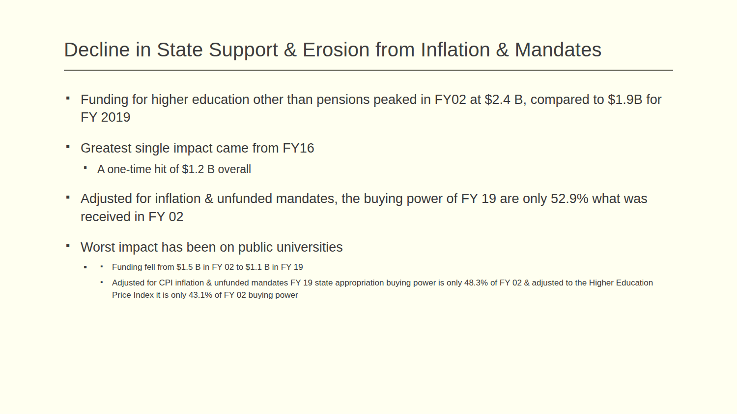Decline in State Support & Erosion from Inflation & Mandates
Funding for higher education other than pensions peaked in FY02 at $2.4 B, compared to $1.9B for FY 2019
Greatest single impact came from FY16
A one-time hit of $1.2 B overall
Adjusted for inflation & unfunded mandates, the buying power of FY 19 are only 52.9% what was received in FY 02
Worst impact has been on public universities
Funding fell from $1.5 B in FY 02 to $1.1 B in FY 19
Adjusted for CPI inflation & unfunded mandates FY 19 state appropriation buying power is only 48.3% of FY 02 & adjusted to the Higher Education Price Index it is only 43.1% of FY 02 buying power